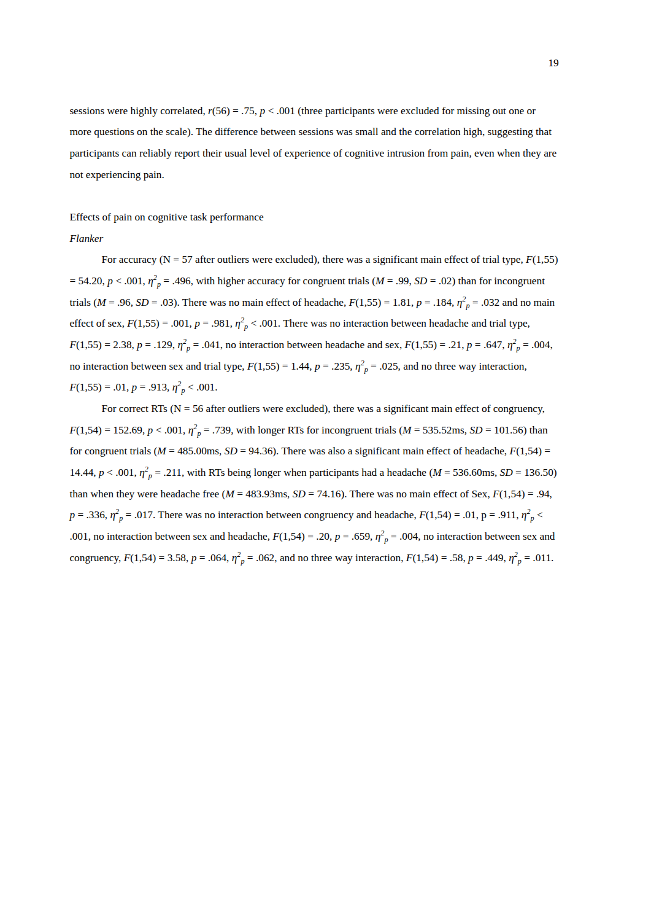19
sessions were highly correlated, r(56) = .75, p < .001 (three participants were excluded for missing out one or more questions on the scale). The difference between sessions was small and the correlation high, suggesting that participants can reliably report their usual level of experience of cognitive intrusion from pain, even when they are not experiencing pain.
Effects of pain on cognitive task performance
Flanker
For accuracy (N = 57 after outliers were excluded), there was a significant main effect of trial type, F(1,55) = 54.20, p < .001, η2p = .496, with higher accuracy for congruent trials (M = .99, SD = .02) than for incongruent trials (M = .96, SD = .03). There was no main effect of headache, F(1,55) = 1.81, p = .184, η2p = .032 and no main effect of sex, F(1,55) = .001, p = .981, η2p < .001. There was no interaction between headache and trial type, F(1,55) = 2.38, p = .129, η2p = .041, no interaction between headache and sex, F(1,55) = .21, p = .647, η2p = .004, no interaction between sex and trial type, F(1,55) = 1.44, p = .235, η2p = .025, and no three way interaction, F(1,55) = .01, p = .913, η2p < .001.
For correct RTs (N = 56 after outliers were excluded), there was a significant main effect of congruency, F(1,54) = 152.69, p < .001, η2p = .739, with longer RTs for incongruent trials (M = 535.52ms, SD = 101.56) than for congruent trials (M = 485.00ms, SD = 94.36). There was also a significant main effect of headache, F(1,54) = 14.44, p < .001, η2p = .211, with RTs being longer when participants had a headache (M = 536.60ms, SD = 136.50) than when they were headache free (M = 483.93ms, SD = 74.16). There was no main effect of Sex, F(1,54) = .94, p = .336, η2p = .017. There was no interaction between congruency and headache, F(1,54) = .01, p = .911, η2p < .001, no interaction between sex and headache, F(1,54) = .20, p = .659, η2p = .004, no interaction between sex and congruency, F(1,54) = 3.58, p = .064, η2p = .062, and no three way interaction, F(1,54) = .58, p = .449, η2p = .011.